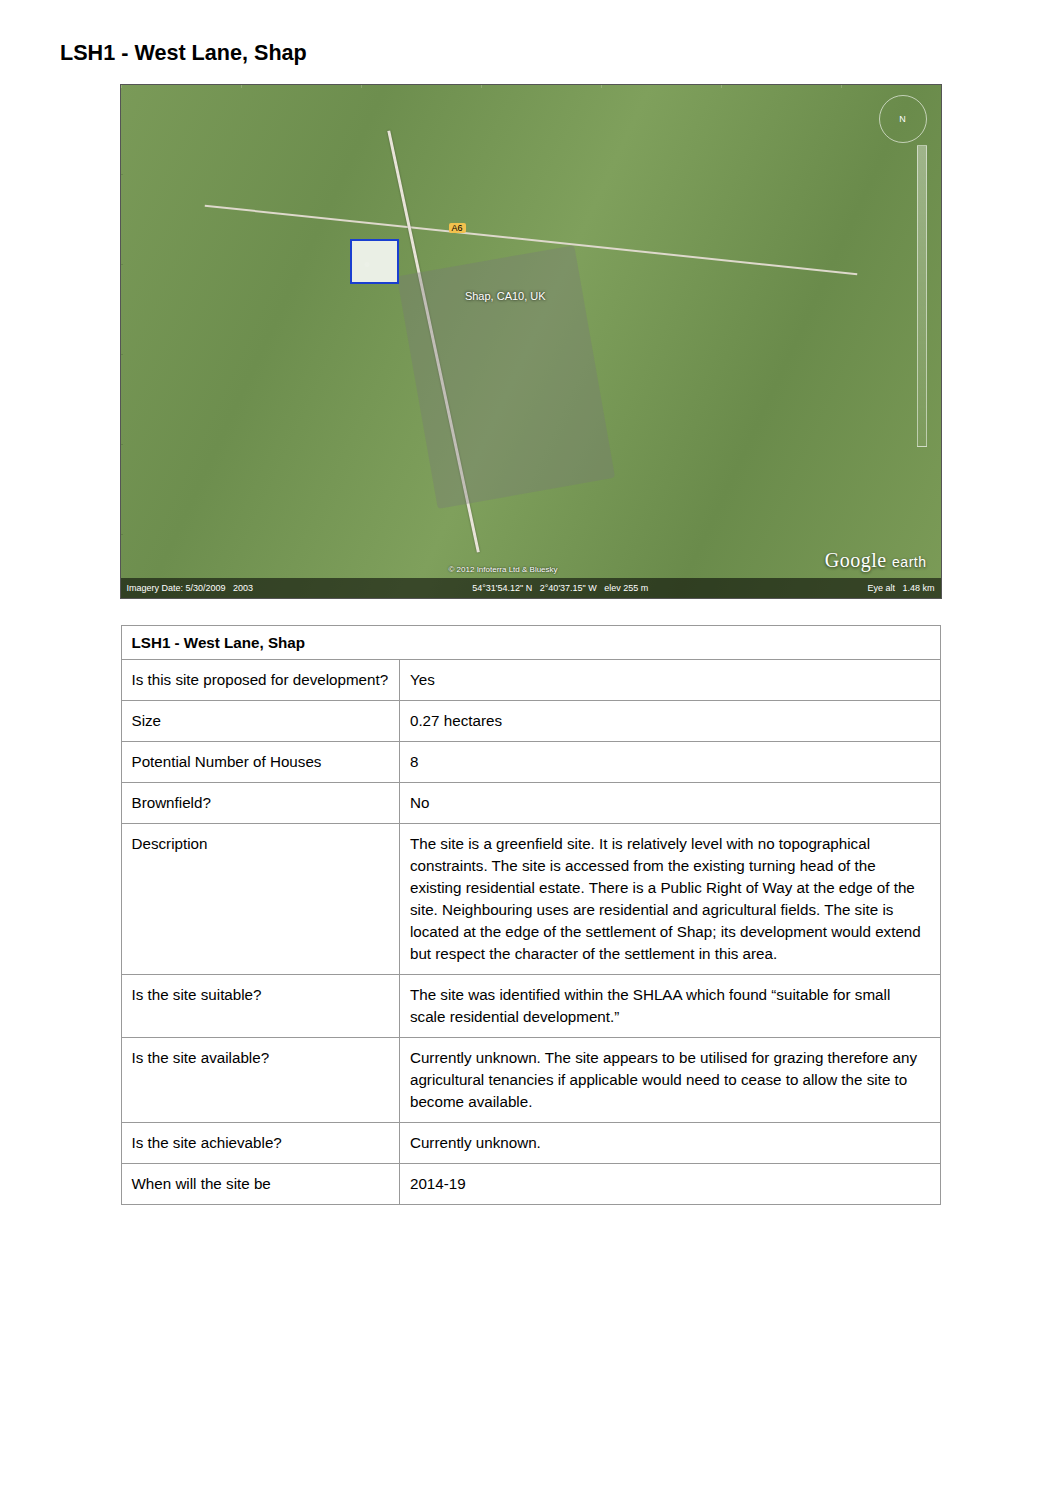LSH1 - West Lane, Shap
A6
Shap, CA10, UK
N
Google earth
© 2012 Infoterra Ltd & Bluesky
Imagery Date: 5/30/2009 2003 54°31'54.12" N 2°40'37.15" W elev 255 m Eye alt 1.48 km
LSH1 - West Lane, Shap
| Is this site proposed for development? | Yes |
| Size | 0.27 hectares |
| Potential Number of Houses | 8 |
| Brownfield? | No |
| Description | The site is a greenfield site. It is relatively level with no topographical constraints. The site is accessed from the existing turning head of the existing residential estate. There is a Public Right of Way at the edge of the site. Neighbouring uses are residential and agricultural fields. The site is located at the edge of the settlement of Shap; its development would extend but respect the character of the settlement in this area. |
| Is the site suitable? | The site was identified within the SHLAA which found “suitable for small scale residential development.” |
| Is the site available? | Currently unknown. The site appears to be utilised for grazing therefore any agricultural tenancies if applicable would need to cease to allow the site to become available. |
| Is the site achievable? | Currently unknown. |
| When will the site be | 2014-19 |